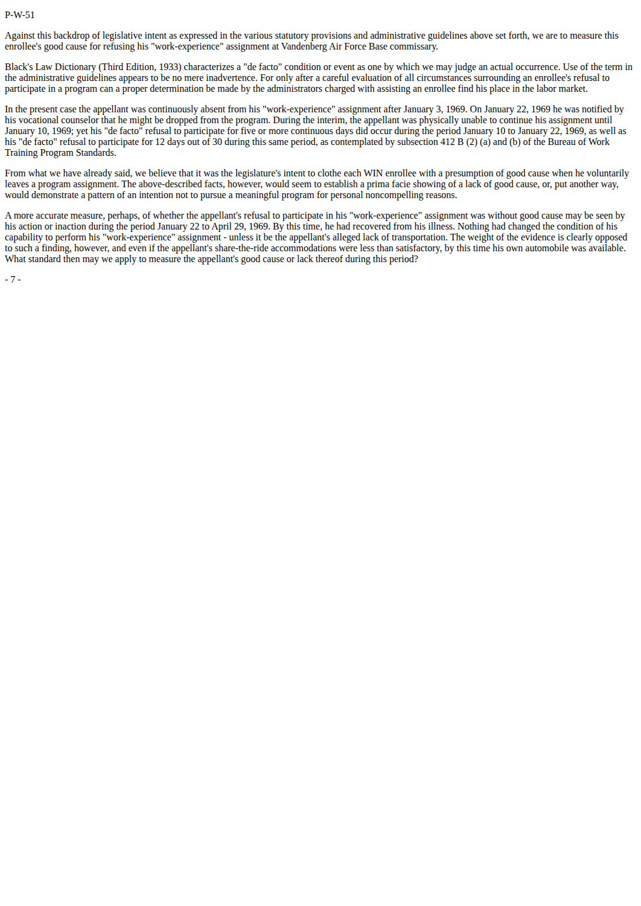P-W-51
Against this backdrop of legislative intent as expressed in the various statutory provisions and administrative guidelines above set forth, we are to measure this enrollee's good cause for refusing his "work-experience" assignment at Vandenberg Air Force Base commissary.
Black's Law Dictionary (Third Edition, 1933) characterizes a "de facto" condition or event as one by which we may judge an actual occurrence. Use of the term in the administrative guidelines appears to be no mere inadvertence. For only after a careful evaluation of all circumstances surrounding an enrollee's refusal to participate in a program can a proper determination be made by the administrators charged with assisting an enrollee find his place in the labor market.
In the present case the appellant was continuously absent from his "work-experience" assignment after January 3, 1969. On January 22, 1969 he was notified by his vocational counselor that he might be dropped from the program. During the interim, the appellant was physically unable to continue his assignment until January 10, 1969; yet his "de facto" refusal to participate for five or more continuous days did occur during the period January 10 to January 22, 1969, as well as his "de facto" refusal to participate for 12 days out of 30 during this same period, as contemplated by subsection 412 B (2) (a) and (b) of the Bureau of Work Training Program Standards.
From what we have already said, we believe that it was the legislature's intent to clothe each WIN enrollee with a presumption of good cause when he voluntarily leaves a program assignment. The above-described facts, however, would seem to establish a prima facie showing of a lack of good cause, or, put another way, would demonstrate a pattern of an intention not to pursue a meaningful program for personal noncompelling reasons.
A more accurate measure, perhaps, of whether the appellant's refusal to participate in his "work-experience" assignment was without good cause may be seen by his action or inaction during the period January 22 to April 29, 1969. By this time, he had recovered from his illness. Nothing had changed the condition of his capability to perform his "work-experience" assignment - unless it be the appellant's alleged lack of transportation. The weight of the evidence is clearly opposed to such a finding, however, and even if the appellant's share-the-ride accommodations were less than satisfactory, by this time his own automobile was available. What standard then may we apply to measure the appellant's good cause or lack thereof during this period?
- 7 -